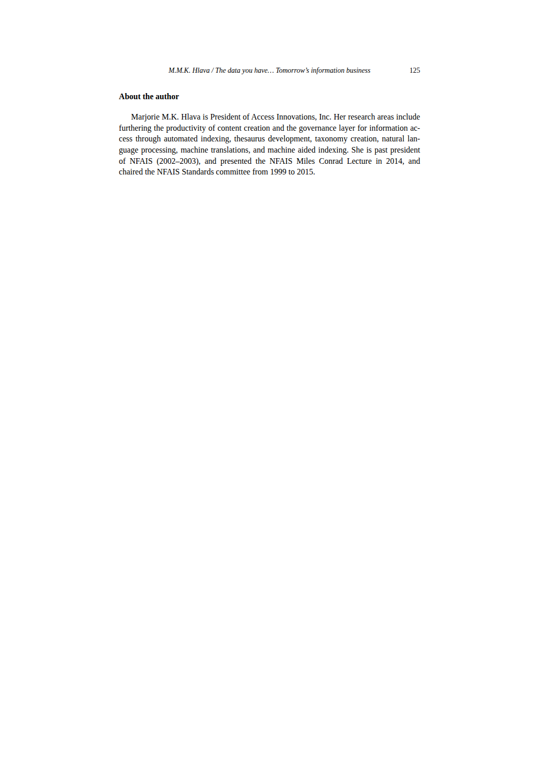M.M.K. Hlava / The data you have… Tomorrow’s information business 125
About the author
Marjorie M.K. Hlava is President of Access Innovations, Inc. Her research areas include furthering the productivity of content creation and the governance layer for information access through automated indexing, thesaurus development, taxonomy creation, natural language processing, machine translations, and machine aided indexing. She is past president of NFAIS (2002–2003), and presented the NFAIS Miles Conrad Lecture in 2014, and chaired the NFAIS Standards committee from 1999 to 2015.